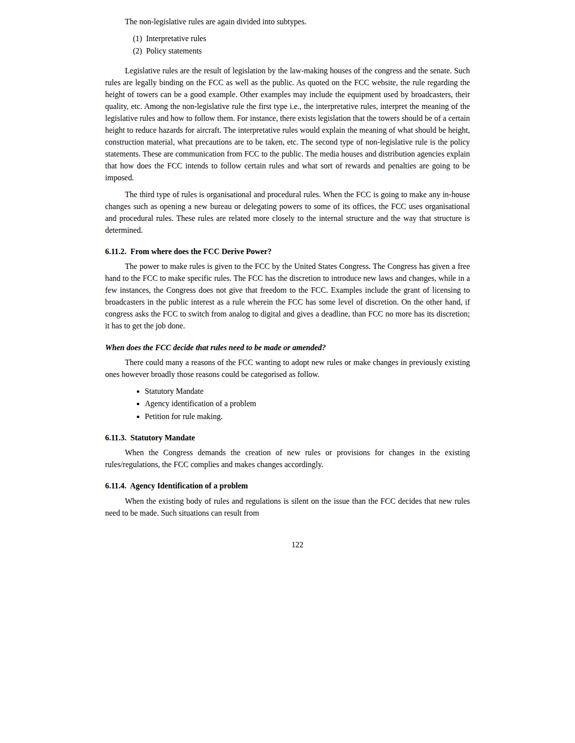The non-legislative rules are again divided into subtypes.
(1) Interpretative rules
(2) Policy statements
Legislative rules are the result of legislation by the law-making houses of the congress and the senate. Such rules are legally binding on the FCC as well as the public. As quoted on the FCC website, the rule regarding the height of towers can be a good example. Other examples may include the equipment used by broadcasters, their quality, etc. Among the non-legislative rule the first type i.e., the interpretative rules, interpret the meaning of the legislative rules and how to follow them. For instance, there exists legislation that the towers should be of a certain height to reduce hazards for aircraft. The interpretative rules would explain the meaning of what should be height, construction material, what precautions are to be taken, etc. The second type of non-legislative rule is the policy statements. These are communication from FCC to the public. The media houses and distribution agencies explain that how does the FCC intends to follow certain rules and what sort of rewards and penalties are going to be imposed.
The third type of rules is organisational and procedural rules. When the FCC is going to make any in-house changes such as opening a new bureau or delegating powers to some of its offices, the FCC uses organisational and procedural rules. These rules are related more closely to the internal structure and the way that structure is determined.
6.11.2. From where does the FCC Derive Power?
The power to make rules is given to the FCC by the United States Congress. The Congress has given a free hand to the FCC to make specific rules. The FCC has the discretion to introduce new laws and changes, while in a few instances, the Congress does not give that freedom to the FCC. Examples include the grant of licensing to broadcasters in the public interest as a rule wherein the FCC has some level of discretion. On the other hand, if congress asks the FCC to switch from analog to digital and gives a deadline, than FCC no more has its discretion; it has to get the job done.
When does the FCC decide that rules need to be made or amended?
There could many a reasons of the FCC wanting to adopt new rules or make changes in previously existing ones however broadly those reasons could be categorised as follow.
Statutory Mandate
Agency identification of a problem
Petition for rule making.
6.11.3. Statutory Mandate
When the Congress demands the creation of new rules or provisions for changes in the existing rules/regulations, the FCC complies and makes changes accordingly.
6.11.4. Agency Identification of a problem
When the existing body of rules and regulations is silent on the issue than the FCC decides that new rules need to be made. Such situations can result from
122